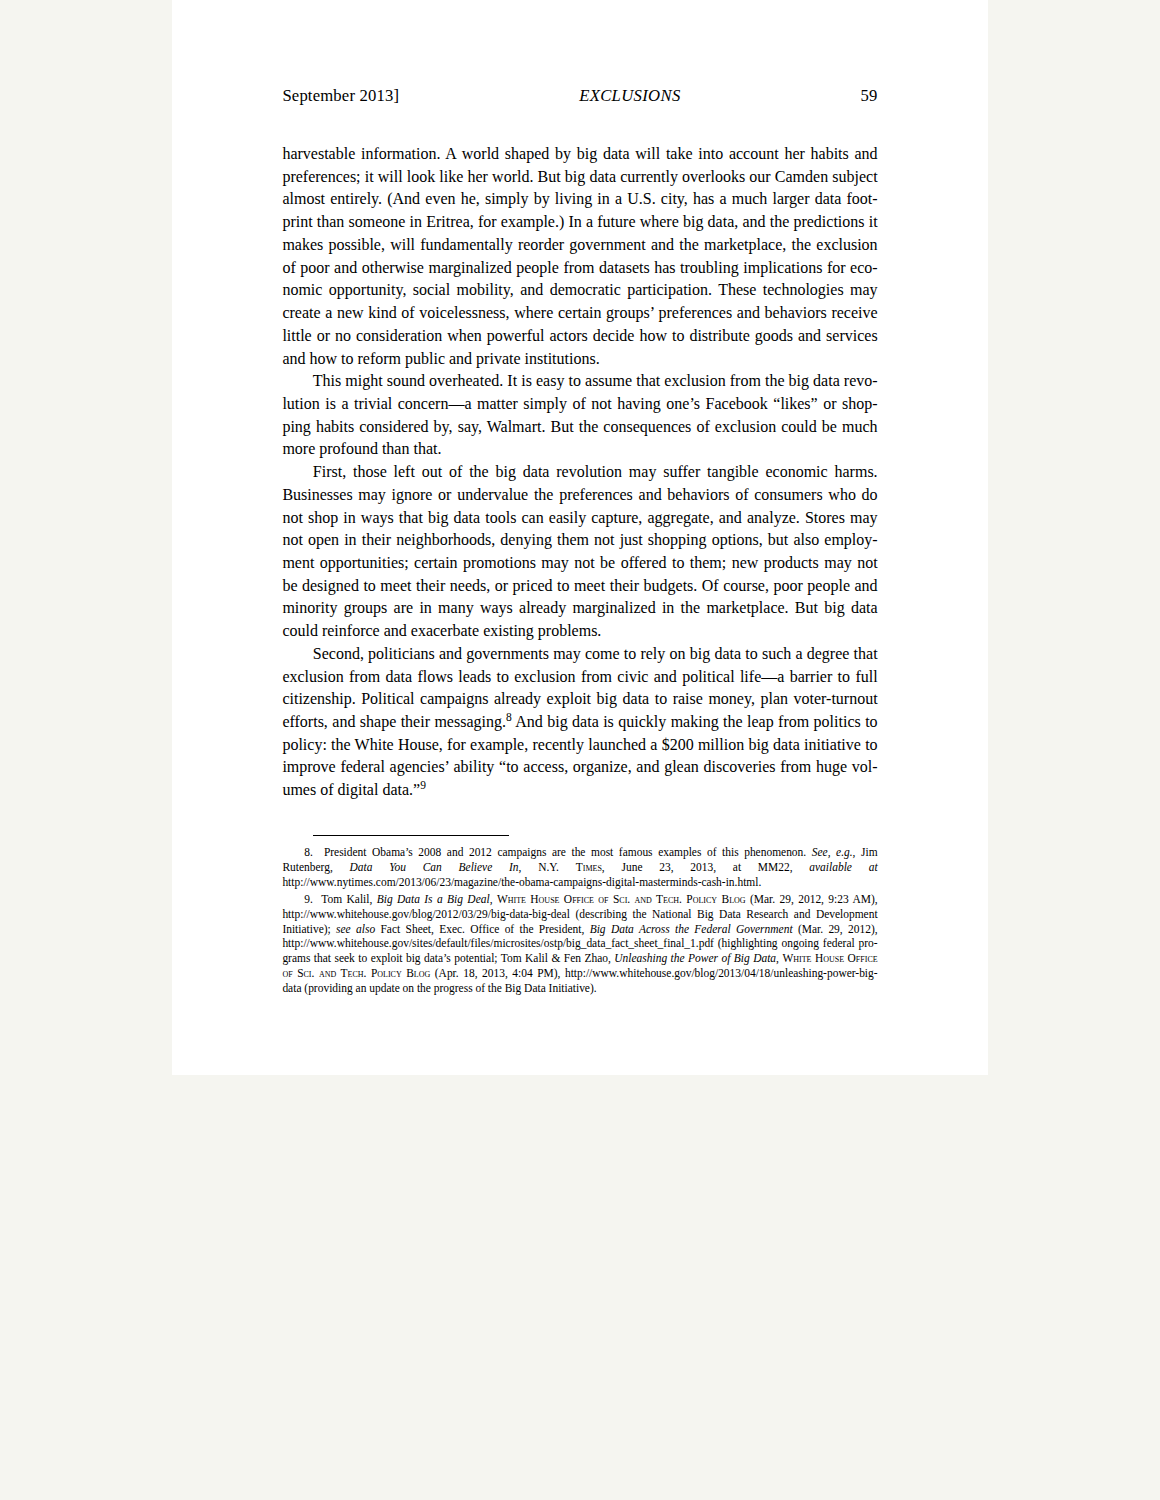September 2013] EXCLUSIONS 59
harvestable information. A world shaped by big data will take into account her habits and preferences; it will look like her world. But big data currently overlooks our Camden subject almost entirely. (And even he, simply by living in a U.S. city, has a much larger data footprint than someone in Eritrea, for example.) In a future where big data, and the predictions it makes possible, will fundamentally reorder government and the marketplace, the exclusion of poor and otherwise marginalized people from datasets has troubling implications for economic opportunity, social mobility, and democratic participation. These technologies may create a new kind of voicelessness, where certain groups’ preferences and behaviors receive little or no consideration when powerful actors decide how to distribute goods and services and how to reform public and private institutions.
This might sound overheated. It is easy to assume that exclusion from the big data revolution is a trivial concern—a matter simply of not having one’s Facebook “likes” or shopping habits considered by, say, Walmart. But the consequences of exclusion could be much more profound than that.
First, those left out of the big data revolution may suffer tangible economic harms. Businesses may ignore or undervalue the preferences and behaviors of consumers who do not shop in ways that big data tools can easily capture, aggregate, and analyze. Stores may not open in their neighborhoods, denying them not just shopping options, but also employment opportunities; certain promotions may not be offered to them; new products may not be designed to meet their needs, or priced to meet their budgets. Of course, poor people and minority groups are in many ways already marginalized in the marketplace. But big data could reinforce and exacerbate existing problems.
Second, politicians and governments may come to rely on big data to such a degree that exclusion from data flows leads to exclusion from civic and political life—a barrier to full citizenship. Political campaigns already exploit big data to raise money, plan voter-turnout efforts, and shape their messaging.8 And big data is quickly making the leap from politics to policy: the White House, for example, recently launched a $200 million big data initiative to improve federal agencies’ ability “to access, organize, and glean discoveries from huge volumes of digital data.”9
8. President Obama’s 2008 and 2012 campaigns are the most famous examples of this phenomenon. See, e.g., Jim Rutenberg, Data You Can Believe In, N.Y. Times, June 23, 2013, at MM22, available at http://www.nytimes.com/2013/06/23/magazine/the-obama-campaigns-digital-masterminds-cash-in.html.
9. Tom Kalil, Big Data Is a Big Deal, White House Office of Sci. and Tech. Policy Blog (Mar. 29, 2012, 9:23 AM), http://www.whitehouse.gov/blog/2012/03/29/big-data-big-deal (describing the National Big Data Research and Development Initiative); see also Fact Sheet, Exec. Office of the President, Big Data Across the Federal Government (Mar. 29, 2012), http://www.whitehouse.gov/sites/default/files/microsites/ostp/big_data_fact_sheet_final_1.pdf (highlighting ongoing federal programs that seek to exploit big data’s potential; Tom Kalil & Fen Zhao, Unleashing the Power of Big Data, White House Office of Sci. and Tech. Policy Blog (Apr. 18, 2013, 4:04 PM), http://www.whitehouse.gov/blog/2013/04/18/unleashing-power-big-data (providing an update on the progress of the Big Data Initiative).